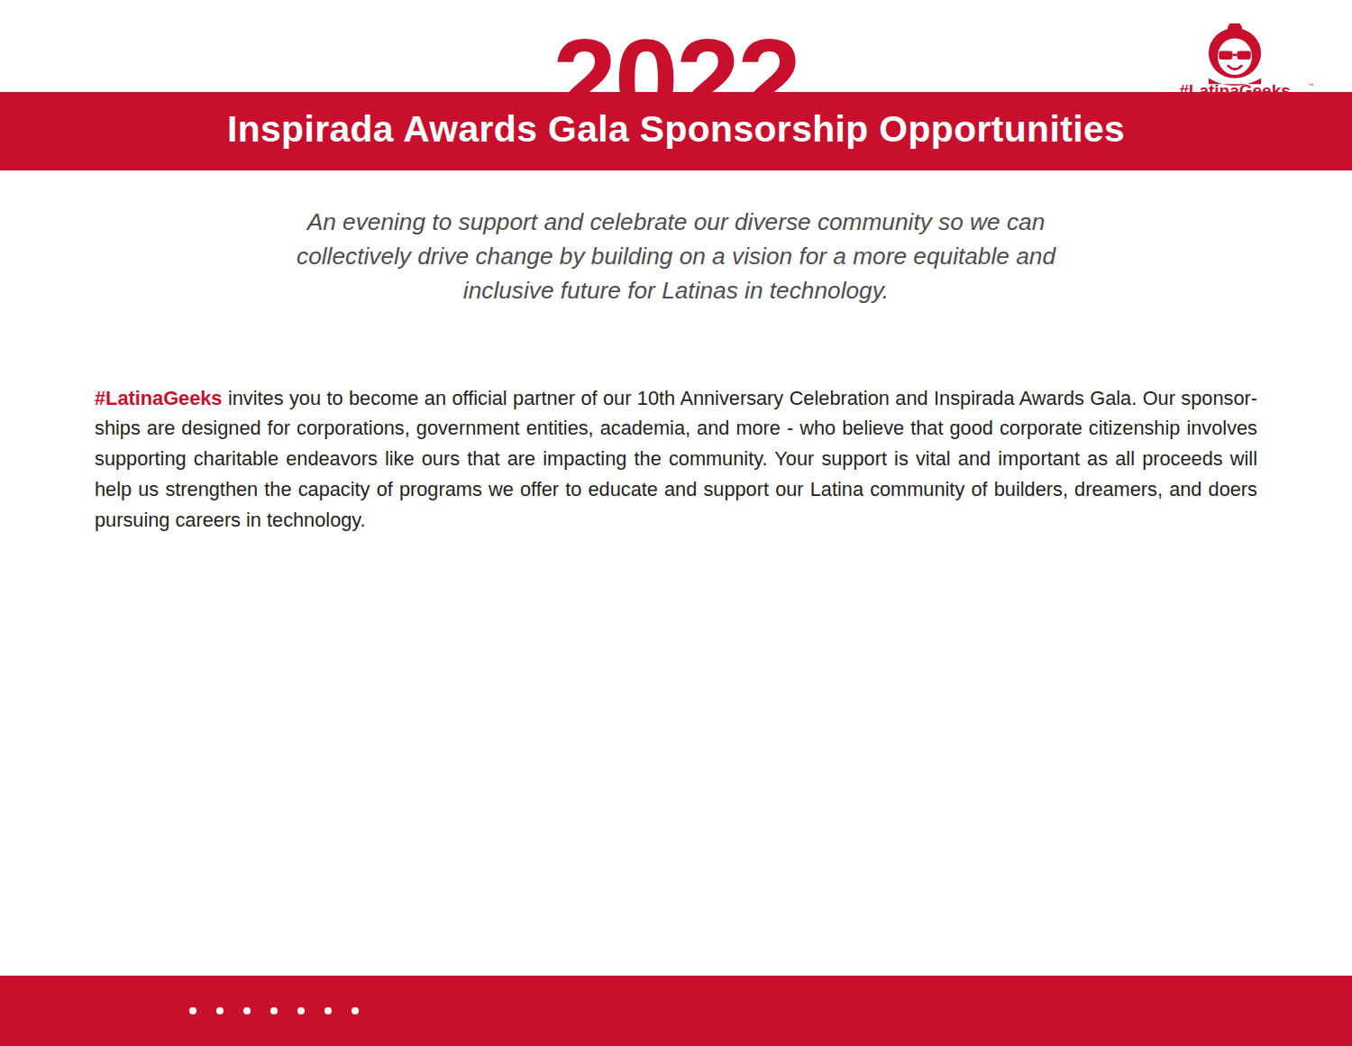#LatinaGeeks #LatinaGeeks ™
2022
Inspirada Awards Gala Sponsorship Opportunities
An evening to support and celebrate our diverse community so we can collectively drive change by building on a vision for a more equitable and inclusive future for Latinas in technology.
#LatinaGeeks invites you to become an official partner of our 10th Anniversary Celebration and Inspirada Awards Gala. Our sponsorships are designed for corporations, government entities, academia, and more - who believe that good corporate citizenship involves supporting charitable endeavors like ours that are impacting the community. Your support is vital and important as all proceeds will help us strengthen the capacity of programs we offer to educate and support our Latina community of builders, dreamers, and doers pursuing careers in technology.